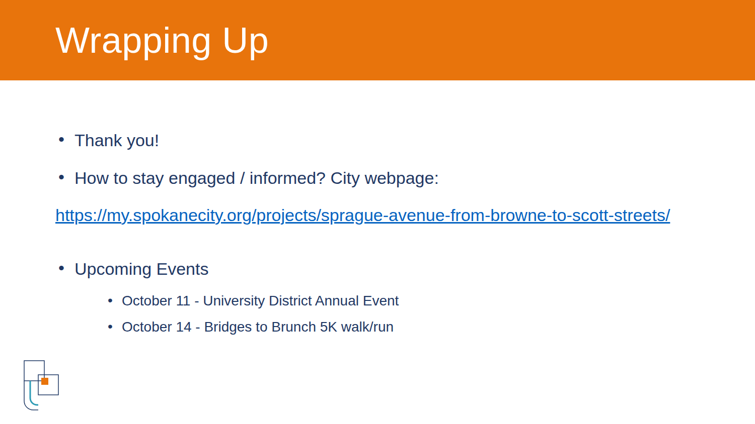Wrapping Up
Thank you!
How to stay engaged / informed? City webpage:
https://my.spokanecity.org/projects/sprague-avenue-from-browne-to-scott-streets/
Upcoming Events
October 11 - University District Annual Event
October 14 - Bridges to Brunch 5K walk/run